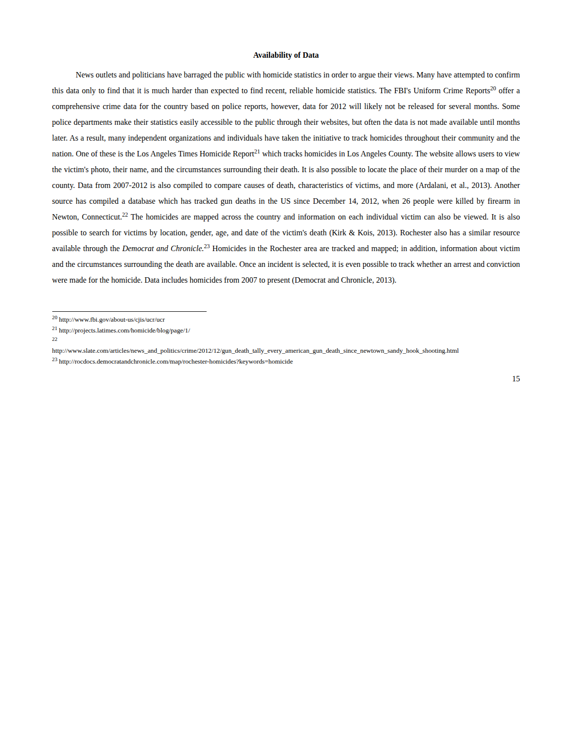Availability of Data
News outlets and politicians have barraged the public with homicide statistics in order to argue their views. Many have attempted to confirm this data only to find that it is much harder than expected to find recent, reliable homicide statistics. The FBI's Uniform Crime Reports20 offer a comprehensive crime data for the country based on police reports, however, data for 2012 will likely not be released for several months. Some police departments make their statistics easily accessible to the public through their websites, but often the data is not made available until months later. As a result, many independent organizations and individuals have taken the initiative to track homicides throughout their community and the nation. One of these is the Los Angeles Times Homicide Report21 which tracks homicides in Los Angeles County. The website allows users to view the victim's photo, their name, and the circumstances surrounding their death. It is also possible to locate the place of their murder on a map of the county. Data from 2007-2012 is also compiled to compare causes of death, characteristics of victims, and more (Ardalani, et al., 2013). Another source has compiled a database which has tracked gun deaths in the US since December 14, 2012, when 26 people were killed by firearm in Newton, Connecticut.22 The homicides are mapped across the country and information on each individual victim can also be viewed. It is also possible to search for victims by location, gender, age, and date of the victim's death (Kirk & Kois, 2013). Rochester also has a similar resource available through the Democrat and Chronicle.23 Homicides in the Rochester area are tracked and mapped; in addition, information about victim and the circumstances surrounding the death are available. Once an incident is selected, it is even possible to track whether an arrest and conviction were made for the homicide. Data includes homicides from 2007 to present (Democrat and Chronicle, 2013).
20 http://www.fbi.gov/about-us/cjis/ucr/ucr
21 http://projects.latimes.com/homicide/blog/page/1/
22
http://www.slate.com/articles/news_and_politics/crime/2012/12/gun_death_tally_every_american_gun_death_since_newtown_sandy_hook_shooting.html
23 http://rocdocs.democratandchronicle.com/map/rochester-homicides?keywords=homicide
15